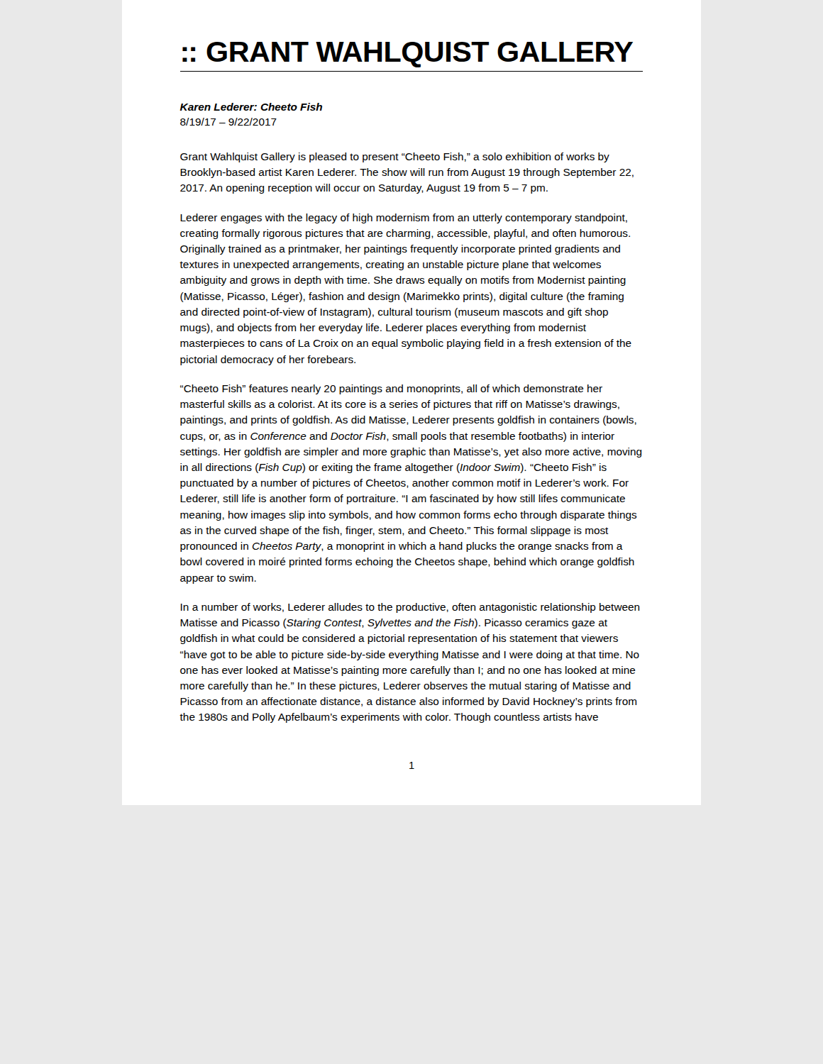:: GRANT WAHLQUIST GALLERY
Karen Lederer: Cheeto Fish
8/19/17 – 9/22/2017
Grant Wahlquist Gallery is pleased to present “Cheeto Fish,” a solo exhibition of works by Brooklyn-based artist Karen Lederer. The show will run from August 19 through September 22, 2017. An opening reception will occur on Saturday, August 19 from 5 – 7 pm.
Lederer engages with the legacy of high modernism from an utterly contemporary standpoint, creating formally rigorous pictures that are charming, accessible, playful, and often humorous. Originally trained as a printmaker, her paintings frequently incorporate printed gradients and textures in unexpected arrangements, creating an unstable picture plane that welcomes ambiguity and grows in depth with time. She draws equally on motifs from Modernist painting (Matisse, Picasso, Léger), fashion and design (Marimekko prints), digital culture (the framing and directed point-of-view of Instagram), cultural tourism (museum mascots and gift shop mugs), and objects from her everyday life. Lederer places everything from modernist masterpieces to cans of La Croix on an equal symbolic playing field in a fresh extension of the pictorial democracy of her forebears.
“Cheeto Fish” features nearly 20 paintings and monoprints, all of which demonstrate her masterful skills as a colorist. At its core is a series of pictures that riff on Matisse’s drawings, paintings, and prints of goldfish. As did Matisse, Lederer presents goldfish in containers (bowls, cups, or, as in Conference and Doctor Fish, small pools that resemble footbaths) in interior settings. Her goldfish are simpler and more graphic than Matisse’s, yet also more active, moving in all directions (Fish Cup) or exiting the frame altogether (Indoor Swim). “Cheeto Fish” is punctuated by a number of pictures of Cheetos, another common motif in Lederer’s work. For Lederer, still life is another form of portraiture. “I am fascinated by how still lifes communicate meaning, how images slip into symbols, and how common forms echo through disparate things as in the curved shape of the fish, finger, stem, and Cheeto.” This formal slippage is most pronounced in Cheetos Party, a monoprint in which a hand plucks the orange snacks from a bowl covered in moiré printed forms echoing the Cheetos shape, behind which orange goldfish appear to swim.
In a number of works, Lederer alludes to the productive, often antagonistic relationship between Matisse and Picasso (Staring Contest, Sylvettes and the Fish). Picasso ceramics gaze at goldfish in what could be considered a pictorial representation of his statement that viewers “have got to be able to picture side-by-side everything Matisse and I were doing at that time. No one has ever looked at Matisse’s painting more carefully than I; and no one has looked at mine more carefully than he.” In these pictures, Lederer observes the mutual staring of Matisse and Picasso from an affectionate distance, a distance also informed by David Hockney’s prints from the 1980s and Polly Apfelbaum’s experiments with color. Though countless artists have
1